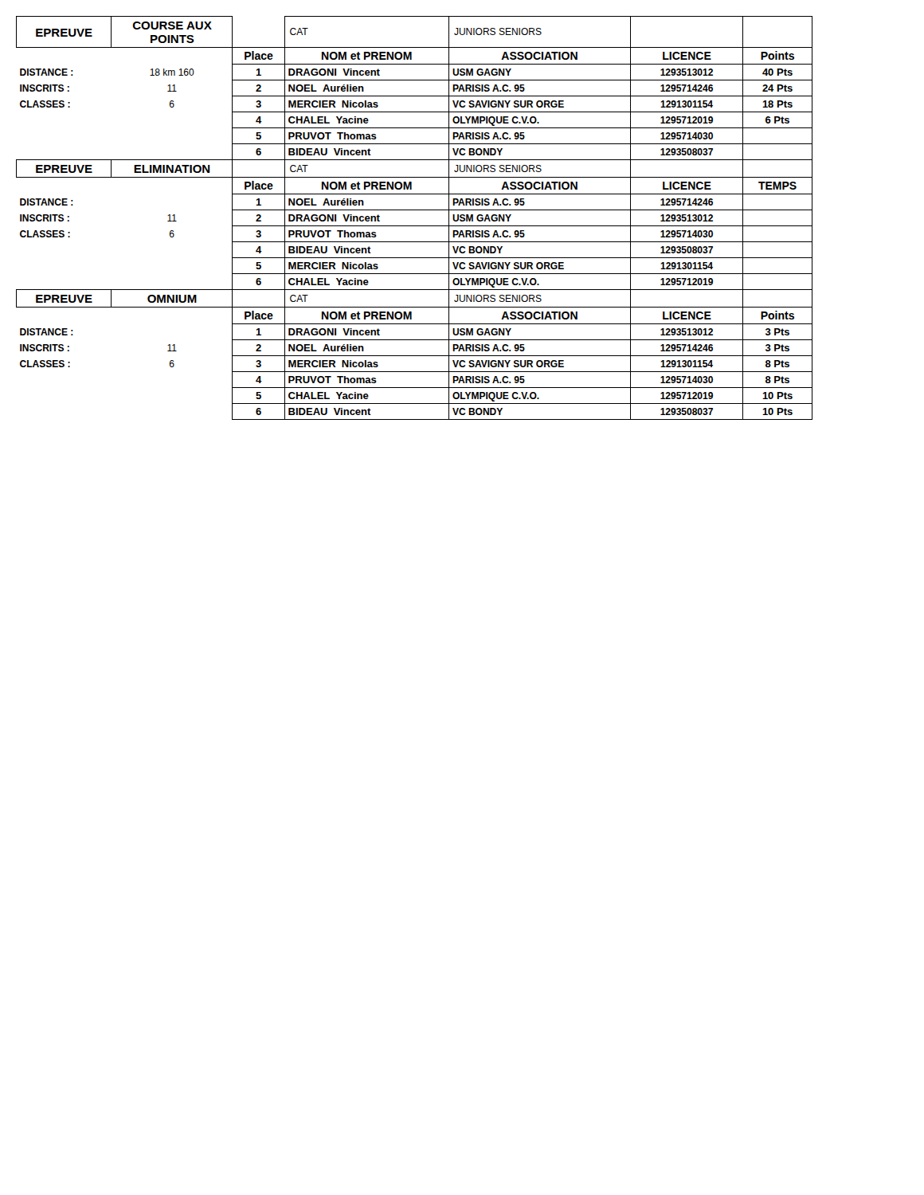| EPREUVE | COURSE AUX POINTS | | CAT | JUNIORS SENIORS | | |
| | | Place | NOM et PRENOM | ASSOCIATION | LICENCE | Points |
| DISTANCE : | 18 km 160 | 1 | DRAGONI Vincent | USM GAGNY | 1293513012 | 40 Pts |
| INSCRITS : | 11 | 2 | NOEL Aurélien | PARISIS A.C. 95 | 1295714246 | 24 Pts |
| CLASSES : | 6 | 3 | MERCIER Nicolas | VC SAVIGNY SUR ORGE | 1291301154 | 18 Pts |
| | | 4 | CHALEL Yacine | OLYMPIQUE C.V.O. | 1295712019 | 6 Pts |
| | | 5 | PRUVOT Thomas | PARISIS A.C. 95 | 1295714030 | |
| | | 6 | BIDEAU Vincent | VC BONDY | 1293508037 | |
| EPREUVE | ELIMINATION | | CAT | JUNIORS SENIORS | | |
| | | Place | NOM et PRENOM | ASSOCIATION | LICENCE | TEMPS |
| DISTANCE : | | 1 | NOEL Aurélien | PARISIS A.C. 95 | 1295714246 | |
| INSCRITS : | 11 | 2 | DRAGONI Vincent | USM GAGNY | 1293513012 | |
| CLASSES : | 6 | 3 | PRUVOT Thomas | PARISIS A.C. 95 | 1295714030 | |
| | | 4 | BIDEAU Vincent | VC BONDY | 1293508037 | |
| | | 5 | MERCIER Nicolas | VC SAVIGNY SUR ORGE | 1291301154 | |
| | | 6 | CHALEL Yacine | OLYMPIQUE C.V.O. | 1295712019 | |
| EPREUVE | OMNIUM | | CAT | JUNIORS SENIORS | | |
| | | Place | NOM et PRENOM | ASSOCIATION | LICENCE | Points |
| DISTANCE : | | 1 | DRAGONI Vincent | USM GAGNY | 1293513012 | 3 Pts |
| INSCRITS : | 11 | 2 | NOEL Aurélien | PARISIS A.C. 95 | 1295714246 | 3 Pts |
| CLASSES : | 6 | 3 | MERCIER Nicolas | VC SAVIGNY SUR ORGE | 1291301154 | 8 Pts |
| | | 4 | PRUVOT Thomas | PARISIS A.C. 95 | 1295714030 | 8 Pts |
| | | 5 | CHALEL Yacine | OLYMPIQUE C.V.O. | 1295712019 | 10 Pts |
| | | 6 | BIDEAU Vincent | VC BONDY | 1293508037 | 10 Pts |